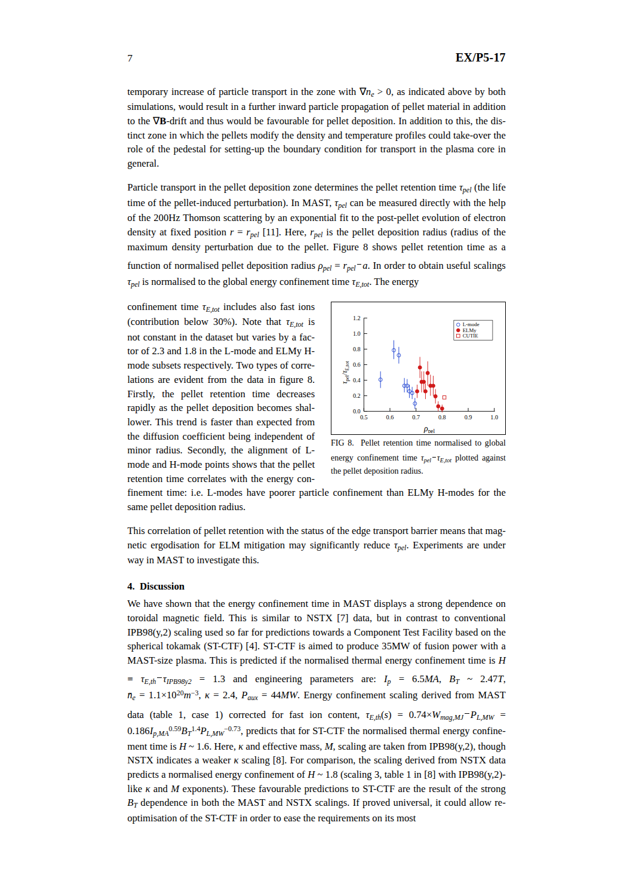7
EX/P5-17
temporary increase of particle transport in the zone with ∇ne > 0, as indicated above by both simulations, would result in a further inward particle propagation of pellet material in addition to the ∇B-drift and thus would be favourable for pellet deposition. In addition to this, the distinct zone in which the pellets modify the density and temperature profiles could take-over the role of the pedestal for setting-up the boundary condition for transport in the plasma core in general.
Particle transport in the pellet deposition zone determines the pellet retention time τpel (the life time of the pellet-induced perturbation). In MAST, τpel can be measured directly with the help of the 200Hz Thomson scattering by an exponential fit to the post-pellet evolution of electron density at fixed position r = rpel [11]. Here, rpel is the pellet deposition radius (radius of the maximum density perturbation due to the pellet. Figure 8 shows pellet retention time as a function of normalised pellet deposition radius ρpel = rpel a. In order to obtain useful scalings τpel is normalised to the global energy confinement time τE,tot. The energy
0.0 0.2 0.4 0.6 0.8 1.0 1.2 0.5 0.6 0.7 0.8 0.9 1.0 τpel/τE,tot ρpel L-mode ELMy CUTIE
FIG 8. Pellet retention time normalised to global energy confinement time τpel τE,tot plotted against the pellet deposition radius.
confinement time τE,tot includes also fast ions (contribution below 30%). Note that τE,tot is not constant in the dataset but varies by a factor of 2.3 and 1.8 in the L-mode and ELMy H-mode subsets respectively. Two types of correlations are evident from the data in figure 8. Firstly, the pellet retention time decreases rapidly as the pellet deposition becomes shallower. This trend is faster than expected from the diffusion coefficient being independent of minor radius. Secondly, the alignment of L-mode and H-mode points shows that the pellet retention time correlates with the energy confinement time: i.e. L-modes have poorer particle confinement than ELMy H-modes for the same pellet deposition radius.
This correlation of pellet retention with the status of the edge transport barrier means that magnetic ergodisation for ELM mitigation may significantly reduce τpel. Experiments are under way in MAST to investigate this.
4. Discussion
We have shown that the energy confinement time in MAST displays a strong dependence on toroidal magnetic field. This is similar to NSTX [7] data, but in contrast to conventional IPB98(y,2) scaling used so far for predictions towards a Component Test Facility based on the spherical tokamak (ST-CTF) [4]. ST-CTF is aimed to produce 35MW of fusion power with a MAST-size plasma. This is predicted if the normalised thermal energy confinement time is H ≡ τE,th τIPB98y2 = 1.3 and engineering parameters are: Ip = 6.5MA, BT ~ 2.47T, n̄e = 1.1×1020m−3, κ = 2.4, Paux = 44MW. Energy confinement scaling derived from MAST data (table 1, case 1) corrected for fast ion content, τE,th(s) = 0.74×Wmag,MJ PL,MW = 0.186Ip,MA0.59BT1.4PL,MW−0.73, predicts that for ST-CTF the normalised thermal energy confinement time is H ~ 1.6. Here, κ and effective mass, M, scaling are taken from IPB98(y,2), though NSTX indicates a weaker κ scaling [8]. For comparison, the scaling derived from NSTX data predicts a normalised energy confinement of H ~ 1.8 (scaling 3, table 1 in [8] with IPB98(y,2)-like κ and M exponents). These favourable predictions to ST-CTF are the result of the strong BT dependence in both the MAST and NSTX scalings. If proved universal, it could allow re-optimisation of the ST-CTF in order to ease the requirements on its most